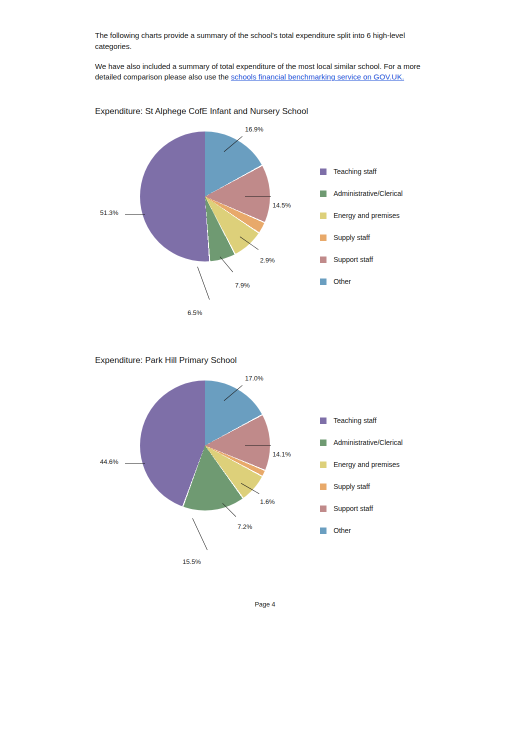The following charts provide a summary of the school’s total expenditure split into 6 high-level categories.
We have also included a summary of total expenditure of the most local similar school. For a more detailed comparison please also use the schools financial benchmarking service on GOV.UK.
Expenditure: St Alphege CofE Infant and Nursery School
16.9%
14.5%
2.9%
7.9%
6.5%
51.3%
Teaching staff
Administrative/Clerical
Energy and premises
Supply staff
Support staff
Other
Expenditure: Park Hill Primary School
17.0%
14.1%
1.6%
7.2%
15.5%
44.6%
Teaching staff
Administrative/Clerical
Energy and premises
Supply staff
Support staff
Other
Page 4